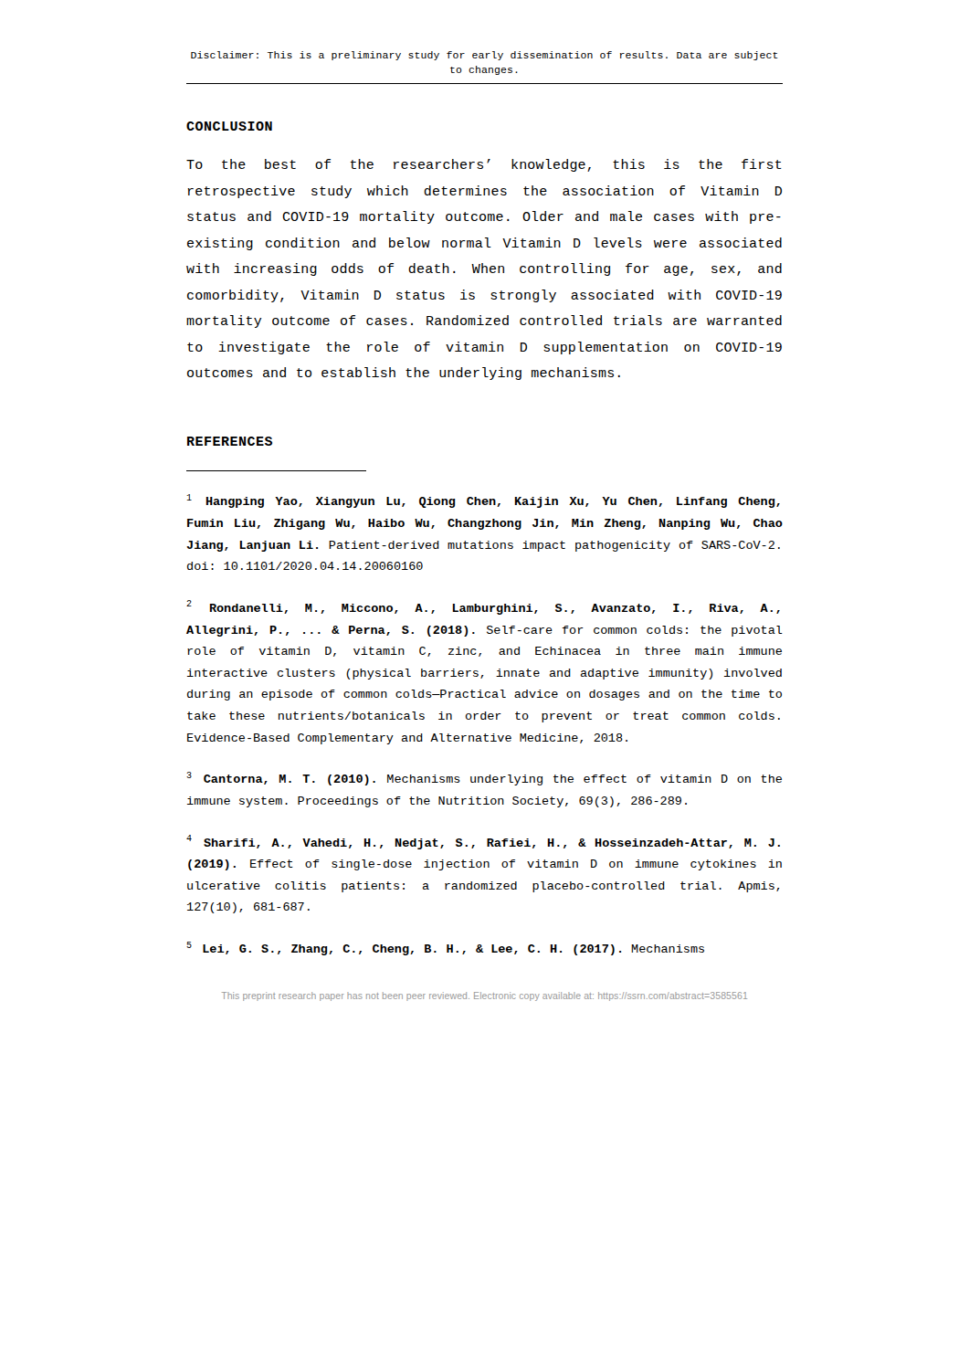Disclaimer: This is a preliminary study for early dissemination of results. Data are subject to changes.
CONCLUSION
To the best of the researchers’ knowledge, this is the first retrospective study which determines the association of Vitamin D status and COVID-19 mortality outcome. Older and male cases with pre-existing condition and below normal Vitamin D levels were associated with increasing odds of death. When controlling for age, sex, and comorbidity, Vitamin D status is strongly associated with COVID-19 mortality outcome of cases. Randomized controlled trials are warranted to investigate the role of vitamin D supplementation on COVID-19 outcomes and to establish the underlying mechanisms.
REFERENCES
Hangping Yao, Xiangyun Lu, Qiong Chen, Kaijin Xu, Yu Chen, Linfang Cheng, Fumin Liu, Zhigang Wu, Haibo Wu, Changzhong Jin, Min Zheng, Nanping Wu, Chao Jiang, Lanjuan Li. Patient-derived mutations impact pathogenicity of SARS-CoV-2. doi: 10.1101/2020.04.14.20060160
Rondanelli, M., Miccono, A., Lamburghini, S., Avanzato, I., Riva, A., Allegrini, P., ... & Perna, S. (2018). Self-care for common colds: the pivotal role of vitamin D, vitamin C, zinc, and Echinacea in three main immune interactive clusters (physical barriers, innate and adaptive immunity) involved during an episode of common colds—Practical advice on dosages and on the time to take these nutrients/botanicals in order to prevent or treat common colds. Evidence-Based Complementary and Alternative Medicine, 2018.
Cantorna, M. T. (2010). Mechanisms underlying the effect of vitamin D on the immune system. Proceedings of the Nutrition Society, 69(3), 286-289.
Sharifi, A., Vahedi, H., Nedjat, S., Rafiei, H., & Hosseinzadeh-Attar, M. J. (2019). Effect of single-dose injection of vitamin D on immune cytokines in ulcerative colitis patients: a randomized placebo‑controlled trial. Apmis, 127(10), 681-687.
Lei, G. S., Zhang, C., Cheng, B. H., & Lee, C. H. (2017). Mechanisms
This preprint research paper has not been peer reviewed. Electronic copy available at: https://ssrn.com/abstract=3585561